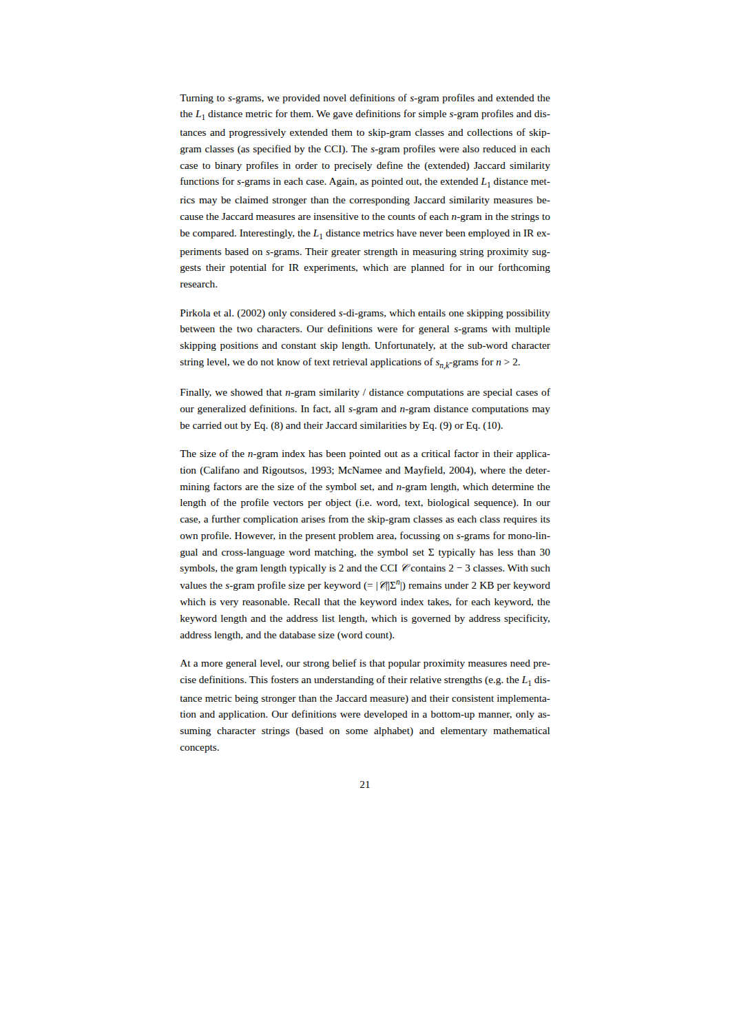Turning to s-grams, we provided novel definitions of s-gram profiles and extended the the L1 distance metric for them. We gave definitions for simple s-gram profiles and distances and progressively extended them to skip-gram classes and collections of skip-gram classes (as specified by the CCI). The s-gram profiles were also reduced in each case to binary profiles in order to precisely define the (extended) Jaccard similarity functions for s-grams in each case. Again, as pointed out, the extended L1 distance metrics may be claimed stronger than the corresponding Jaccard similarity measures because the Jaccard measures are insensitive to the counts of each n-gram in the strings to be compared. Interestingly, the L1 distance metrics have never been employed in IR experiments based on s-grams. Their greater strength in measuring string proximity suggests their potential for IR experiments, which are planned for in our forthcoming research.
Pirkola et al. (2002) only considered s-di-grams, which entails one skipping possibility between the two characters. Our definitions were for general s-grams with multiple skipping positions and constant skip length. Unfortunately, at the sub-word character string level, we do not know of text retrieval applications of sn,k-grams for n > 2.
Finally, we showed that n-gram similarity / distance computations are special cases of our generalized definitions. In fact, all s-gram and n-gram distance computations may be carried out by Eq. (8) and their Jaccard similarities by Eq. (9) or Eq. (10).
The size of the n-gram index has been pointed out as a critical factor in their application (Califano and Rigoutsos, 1993; McNamee and Mayfield, 2004), where the determining factors are the size of the symbol set, and n-gram length, which determine the length of the profile vectors per object (i.e. word, text, biological sequence). In our case, a further complication arises from the skip-gram classes as each class requires its own profile. However, in the present problem area, focussing on s-grams for mono-lingual and cross-language word matching, the symbol set Σ typically has less than 30 symbols, the gram length typically is 2 and the CCI 𝒞 contains 2 − 3 classes. With such values the s-gram profile size per keyword (= |𝒞||Σn|) remains under 2 KB per keyword which is very reasonable. Recall that the keyword index takes, for each keyword, the keyword length and the address list length, which is governed by address specificity, address length, and the database size (word count).
At a more general level, our strong belief is that popular proximity measures need precise definitions. This fosters an understanding of their relative strengths (e.g. the L1 distance metric being stronger than the Jaccard measure) and their consistent implementation and application. Our definitions were developed in a bottom-up manner, only assuming character strings (based on some alphabet) and elementary mathematical concepts.
21